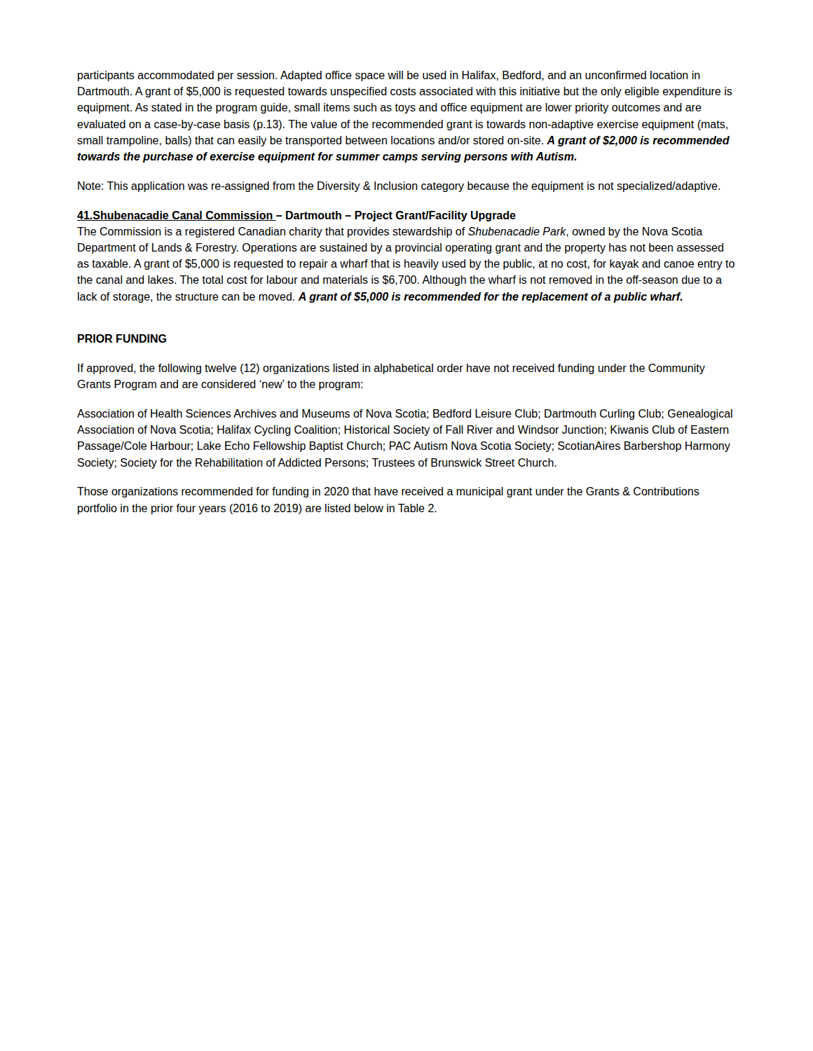participants accommodated per session. Adapted office space will be used in Halifax, Bedford, and an unconfirmed location in Dartmouth. A grant of $5,000 is requested towards unspecified costs associated with this initiative but the only eligible expenditure is equipment. As stated in the program guide, small items such as toys and office equipment are lower priority outcomes and are evaluated on a case-by-case basis (p.13). The value of the recommended grant is towards non-adaptive exercise equipment (mats, small trampoline, balls) that can easily be transported between locations and/or stored on-site. A grant of $2,000 is recommended towards the purchase of exercise equipment for summer camps serving persons with Autism.
Note: This application was re-assigned from the Diversity & Inclusion category because the equipment is not specialized/adaptive.
41.Shubenacadie Canal Commission – Dartmouth – Project Grant/Facility Upgrade
The Commission is a registered Canadian charity that provides stewardship of Shubenacadie Park, owned by the Nova Scotia Department of Lands & Forestry. Operations are sustained by a provincial operating grant and the property has not been assessed as taxable. A grant of $5,000 is requested to repair a wharf that is heavily used by the public, at no cost, for kayak and canoe entry to the canal and lakes. The total cost for labour and materials is $6,700. Although the wharf is not removed in the off-season due to a lack of storage, the structure can be moved. A grant of $5,000 is recommended for the replacement of a public wharf.
PRIOR FUNDING
If approved, the following twelve (12) organizations listed in alphabetical order have not received funding under the Community Grants Program and are considered ‘new’ to the program:
Association of Health Sciences Archives and Museums of Nova Scotia; Bedford Leisure Club; Dartmouth Curling Club; Genealogical Association of Nova Scotia; Halifax Cycling Coalition; Historical Society of Fall River and Windsor Junction; Kiwanis Club of Eastern Passage/Cole Harbour; Lake Echo Fellowship Baptist Church; PAC Autism Nova Scotia Society; ScotianAires Barbershop Harmony Society; Society for the Rehabilitation of Addicted Persons; Trustees of Brunswick Street Church.
Those organizations recommended for funding in 2020 that have received a municipal grant under the Grants & Contributions portfolio in the prior four years (2016 to 2019) are listed below in Table 2.